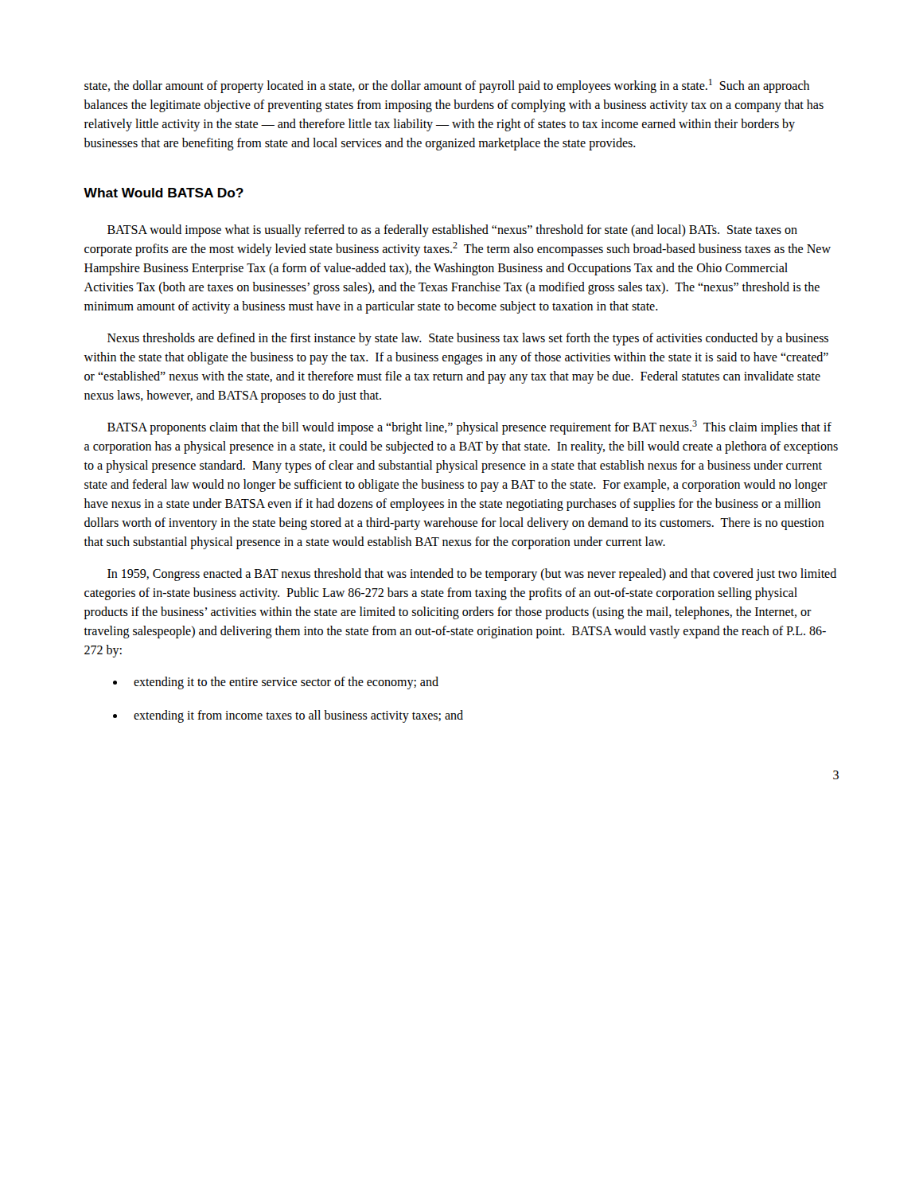state, the dollar amount of property located in a state, or the dollar amount of payroll paid to employees working in a state.1 Such an approach balances the legitimate objective of preventing states from imposing the burdens of complying with a business activity tax on a company that has relatively little activity in the state — and therefore little tax liability — with the right of states to tax income earned within their borders by businesses that are benefiting from state and local services and the organized marketplace the state provides.
What Would BATSA Do?
BATSA would impose what is usually referred to as a federally established “nexus” threshold for state (and local) BATs. State taxes on corporate profits are the most widely levied state business activity taxes.2 The term also encompasses such broad-based business taxes as the New Hampshire Business Enterprise Tax (a form of value-added tax), the Washington Business and Occupations Tax and the Ohio Commercial Activities Tax (both are taxes on businesses’ gross sales), and the Texas Franchise Tax (a modified gross sales tax). The “nexus” threshold is the minimum amount of activity a business must have in a particular state to become subject to taxation in that state.
Nexus thresholds are defined in the first instance by state law. State business tax laws set forth the types of activities conducted by a business within the state that obligate the business to pay the tax. If a business engages in any of those activities within the state it is said to have “created” or “established” nexus with the state, and it therefore must file a tax return and pay any tax that may be due. Federal statutes can invalidate state nexus laws, however, and BATSA proposes to do just that.
BATSA proponents claim that the bill would impose a “bright line,” physical presence requirement for BAT nexus.3 This claim implies that if a corporation has a physical presence in a state, it could be subjected to a BAT by that state. In reality, the bill would create a plethora of exceptions to a physical presence standard. Many types of clear and substantial physical presence in a state that establish nexus for a business under current state and federal law would no longer be sufficient to obligate the business to pay a BAT to the state. For example, a corporation would no longer have nexus in a state under BATSA even if it had dozens of employees in the state negotiating purchases of supplies for the business or a million dollars worth of inventory in the state being stored at a third-party warehouse for local delivery on demand to its customers. There is no question that such substantial physical presence in a state would establish BAT nexus for the corporation under current law.
In 1959, Congress enacted a BAT nexus threshold that was intended to be temporary (but was never repealed) and that covered just two limited categories of in-state business activity. Public Law 86-272 bars a state from taxing the profits of an out-of-state corporation selling physical products if the business’ activities within the state are limited to soliciting orders for those products (using the mail, telephones, the Internet, or traveling salespeople) and delivering them into the state from an out-of-state origination point. BATSA would vastly expand the reach of P.L. 86-272 by:
extending it to the entire service sector of the economy; and
extending it from income taxes to all business activity taxes; and
3